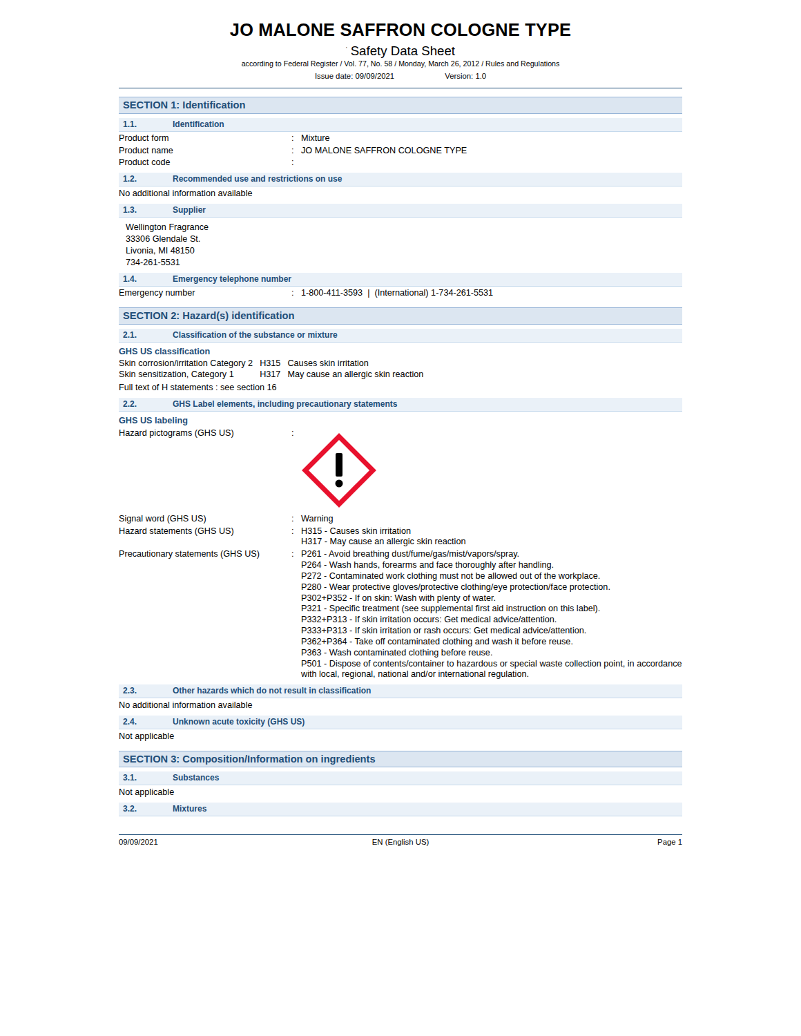JO MALONE SAFFRON COLOGNE TYPE
' Safety Data Sheet
according to Federal Register / Vol. 77, No. 58 / Monday, March 26, 2012 / Rules and Regulations
Issue date: 09/09/2021 Version: 1.0
SECTION 1: Identification
1.1. Identification
Product form
:
Mixture
Product name
:
JO MALONE SAFFRON COLOGNE TYPE
Product code
:
1.2. Recommended use and restrictions on use
No additional information available
1.3. Supplier
Wellington Fragrance
33306 Glendale St.
Livonia, MI 48150
734-261-5531
1.4. Emergency telephone number
Emergency number
:
1-800-411-3593 | (International) 1-734-261-5531
SECTION 2: Hazard(s) identification
2.1. Classification of the substance or mixture
GHS US classification
| Skin corrosion/irritation Category 2 | H315 | Causes skin irritation |
| Skin sensitization, Category 1 | H317 | May cause an allergic skin reaction |
Full text of H statements : see section 16
2.2. GHS Label elements, including precautionary statements
GHS US labeling
Hazard pictograms (GHS US)
:
Signal word (GHS US)
:
Warning
Hazard statements (GHS US)
:
H315 - Causes skin irritation
H317 - May cause an allergic skin reaction
Precautionary statements (GHS US)
:
P261 - Avoid breathing dust/fume/gas/mist/vapors/spray.
P264 - Wash hands, forearms and face thoroughly after handling.
P272 - Contaminated work clothing must not be allowed out of the workplace.
P280 - Wear protective gloves/protective clothing/eye protection/face protection.
P302+P352 - If on skin: Wash with plenty of water.
P321 - Specific treatment (see supplemental first aid instruction on this label).
P332+P313 - If skin irritation occurs: Get medical advice/attention.
P333+P313 - If skin irritation or rash occurs: Get medical advice/attention.
P362+P364 - Take off contaminated clothing and wash it before reuse.
P363 - Wash contaminated clothing before reuse.
P501 - Dispose of contents/container to hazardous or special waste collection point, in accordance with local, regional, national and/or international regulation.
2.3. Other hazards which do not result in classification
No additional information available
2.4. Unknown acute toxicity (GHS US)
Not applicable
SECTION 3: Composition/Information on ingredients
3.1. Substances
Not applicable
3.2. Mixtures
09/09/2021
EN (English US)
Page 1